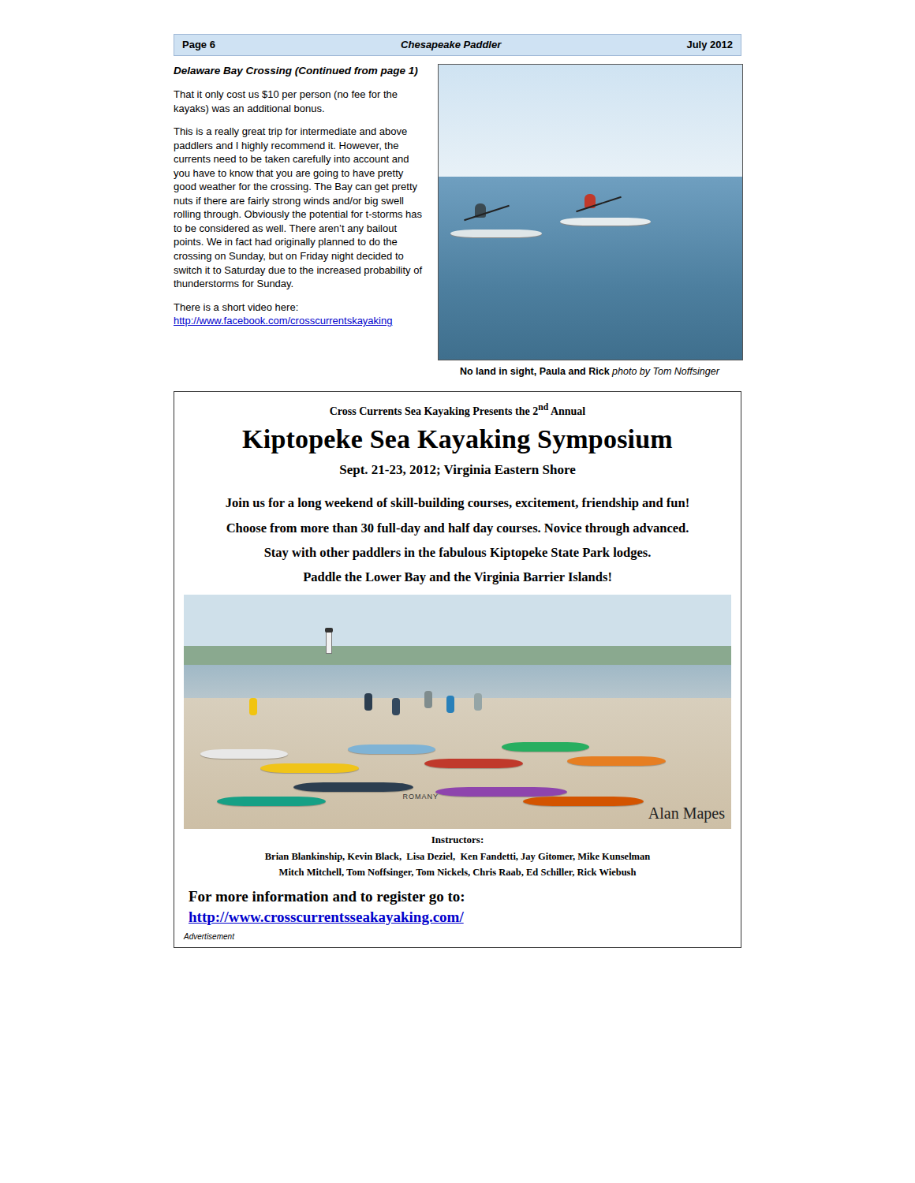Page 6 Chesapeake Paddler July 2012
Delaware Bay Crossing (Continued from page 1)
That it only cost us $10 per person (no fee for the kayaks) was an additional bonus.
This is a really great trip for intermediate and above paddlers and I highly recommend it. However, the currents need to be taken carefully into account and you have to know that you are going to have pretty good weather for the crossing. The Bay can get pretty nuts if there are fairly strong winds and/or big swell rolling through. Obviously the potential for t-storms has to be considered as well. There aren’t any bailout points. We in fact had originally planned to do the crossing on Sunday, but on Friday night decided to switch it to Saturday due to the increased probability of thunderstorms for Sunday.
There is a short video here: http://www.facebook.com/crosscurrentskayaking
No land in sight, Paula and Rick photo by Tom Noffsinger
Cross Currents Sea Kayaking Presents the 2nd Annual
Kiptopeke Sea Kayaking Symposium
Sept. 21-23, 2012; Virginia Eastern Shore
Join us for a long weekend of skill-building courses, excitement, friendship and fun!
Choose from more than 30 full-day and half day courses. Novice through advanced.
Stay with other paddlers in the fabulous Kiptopeke State Park lodges.
Paddle the Lower Bay and the Virginia Barrier Islands!
ROMANY
Alan Mapes
Instructors:
Brian Blankinship, Kevin Black, Lisa Deziel, Ken Fandetti, Jay Gitomer, Mike Kunselman
Mitch Mitchell, Tom Noffsinger, Tom Nickels, Chris Raab, Ed Schiller, Rick Wiebush
For more information and to register go to:
http://www.crosscurrentsseakayaking.com/
Advertisement